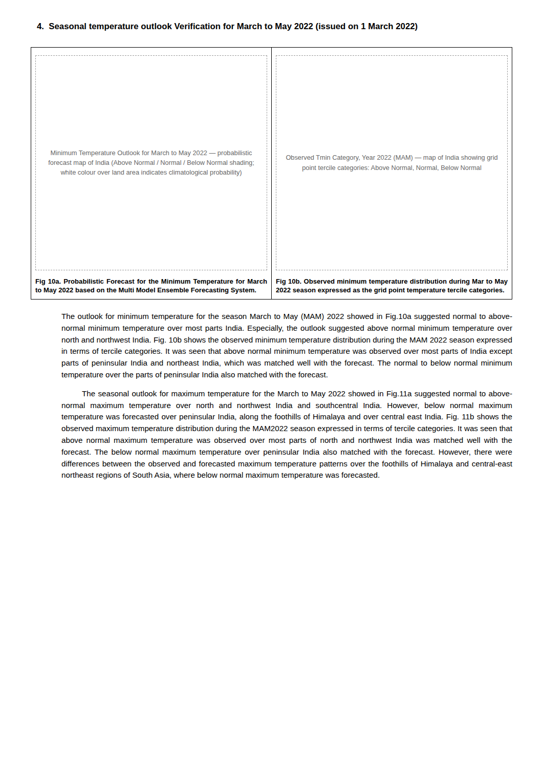4. Seasonal temperature outlook Verification for March to May 2022 (issued on 1 March 2022)
Minimum Temperature Outlook for March to May 2022 — probabilistic forecast map of India (Above Normal / Normal / Below Normal shading; white colour over land area indicates climatological probability)
Fig 10a. Probabilistic Forecast for the Minimum Temperature for March to May 2022 based on the Multi Model Ensemble Forecasting System.
Observed Tmin Category, Year 2022 (MAM) — map of India showing grid point tercile categories: Above Normal, Normal, Below Normal
Fig 10b. Observed minimum temperature distribution during Mar to May 2022 season expressed as the grid point temperature tercile categories.
The outlook for minimum temperature for the season March to May (MAM) 2022 showed in Fig.10a suggested normal to above-normal minimum temperature over most parts India. Especially, the outlook suggested above normal minimum temperature over north and northwest India. Fig. 10b shows the observed minimum temperature distribution during the MAM 2022 season expressed in terms of tercile categories. It was seen that above normal minimum temperature was observed over most parts of India except parts of peninsular India and northeast India, which was matched well with the forecast. The normal to below normal minimum temperature over the parts of peninsular India also matched with the forecast.
The seasonal outlook for maximum temperature for the March to May 2022 showed in Fig.11a suggested normal to above-normal maximum temperature over north and northwest India and southcentral India. However, below normal maximum temperature was forecasted over peninsular India, along the foothills of Himalaya and over central east India. Fig. 11b shows the observed maximum temperature distribution during the MAM2022 season expressed in terms of tercile categories. It was seen that above normal maximum temperature was observed over most parts of north and northwest India was matched well with the forecast. The below normal maximum temperature over peninsular India also matched with the forecast. However, there were differences between the observed and forecasted maximum temperature patterns over the foothills of Himalaya and central-east northeast regions of South Asia, where below normal maximum temperature was forecasted.